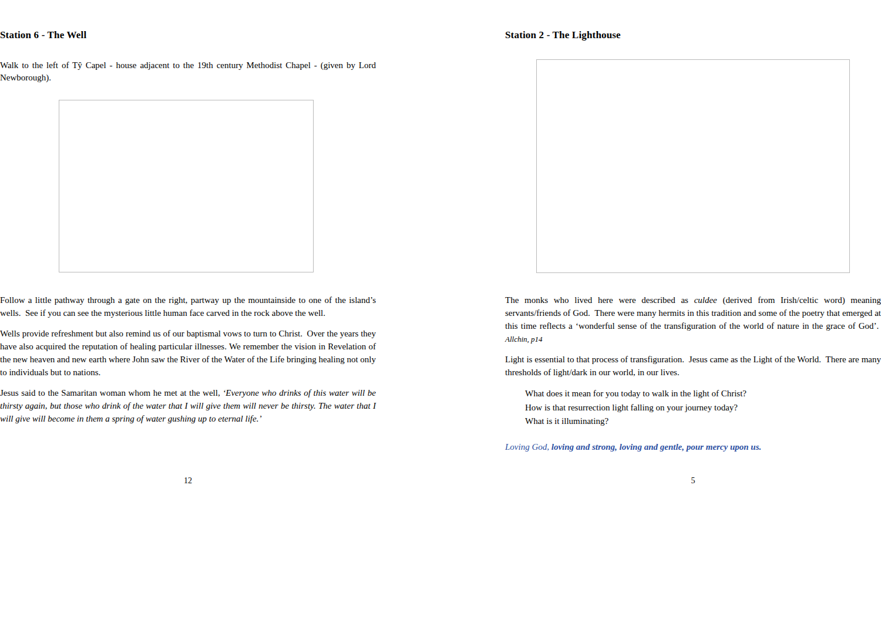Station 6 - The Well
Walk to the left of Tŷ Capel - house adjacent to the 19th century Methodist Chapel - (given by Lord Newborough).
Follow a little pathway through a gate on the right, partway up the mountainside to one of the island’s wells. See if you can see the mysterious little human face carved in the rock above the well.
Wells provide refreshment but also remind us of our baptismal vows to turn to Christ. Over the years they have also acquired the reputation of healing particular illnesses. We remember the vision in Revelation of the new heaven and new earth where John saw the River of the Water of the Life bringing healing not only to individuals but to nations.
Jesus said to the Samaritan woman whom he met at the well, ‘Everyone who drinks of this water will be thirsty again, but those who drink of the water that I will give them will never be thirsty. The water that I will give will become in them a spring of water gushing up to eternal life.’
12
Station 2 - The Lighthouse
The monks who lived here were described as culdee (derived from Irish/celtic word) meaning servants/friends of God. There were many hermits in this tradition and some of the poetry that emerged at this time reflects a ‘wonderful sense of the transfiguration of the world of nature in the grace of God’. Allchin, p14
Light is essential to that process of transfiguration. Jesus came as the Light of the World. There are many thresholds of light/dark in our world, in our lives.
What does it mean for you today to walk in the light of Christ?
How is that resurrection light falling on your journey today?
What is it illuminating?
Loving God, loving and strong, loving and gentle, pour mercy upon us.
5